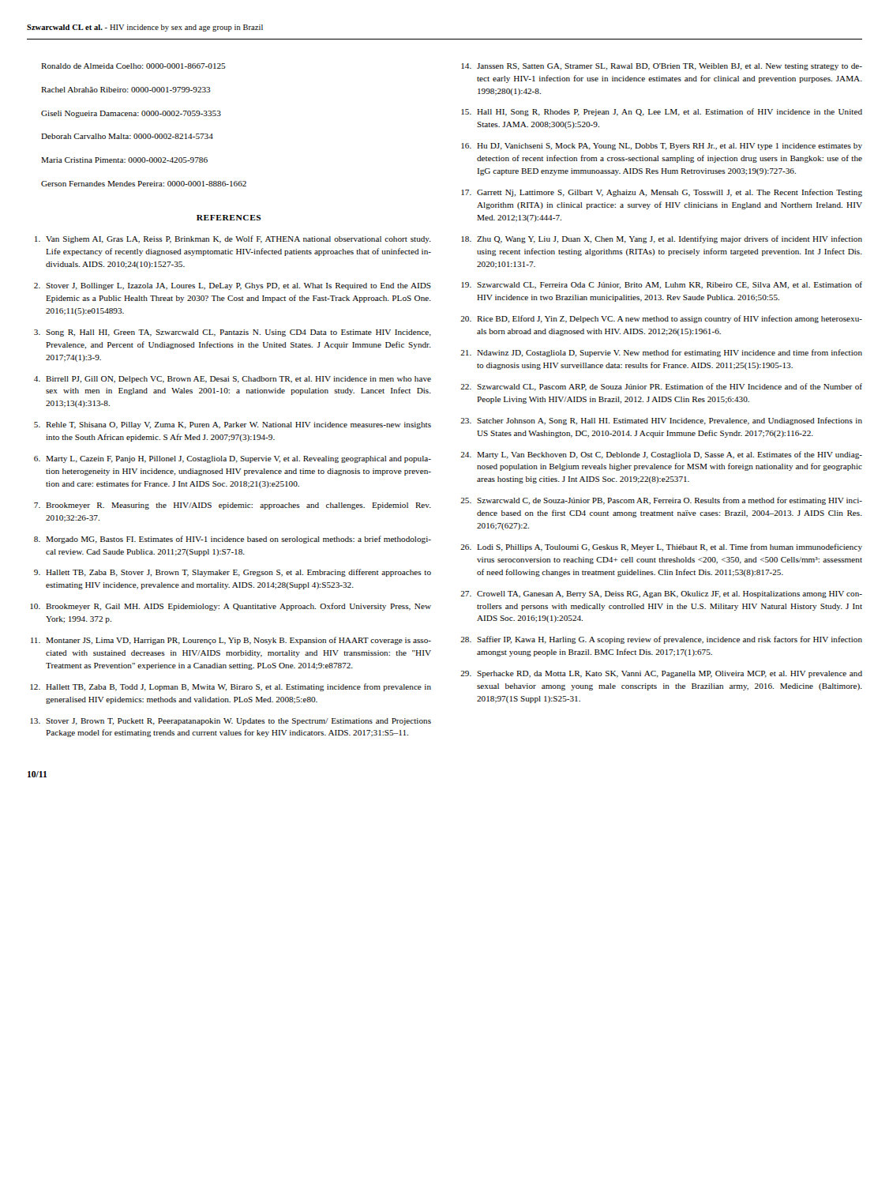Szwarcwald CL et al. - HIV incidence by sex and age group in Brazil
Ronaldo de Almeida Coelho: 0000-0001-8667-0125
Rachel Abrahão Ribeiro: 0000-0001-9799-9233
Giseli Nogueira Damacena: 0000-0002-7059-3353
Deborah Carvalho Malta: 0000-0002-8214-5734
Maria Cristina Pimenta: 0000-0002-4205-9786
Gerson Fernandes Mendes Pereira: 0000-0001-8886-1662
References
Van Sighem AI, Gras LA, Reiss P, Brinkman K, de Wolf F, ATHENA national observational cohort study. Life expectancy of recently diagnosed asymptomatic HIV-infected patients approaches that of uninfected individuals. AIDS. 2010;24(10):1527-35.
Stover J, Bollinger L, Izazola JA, Loures L, DeLay P, Ghys PD, et al. What Is Required to End the AIDS Epidemic as a Public Health Threat by 2030? The Cost and Impact of the Fast-Track Approach. PLoS One. 2016;11(5):e0154893.
Song R, Hall HI, Green TA, Szwarcwald CL, Pantazis N. Using CD4 Data to Estimate HIV Incidence, Prevalence, and Percent of Undiagnosed Infections in the United States. J Acquir Immune Defic Syndr. 2017;74(1):3-9.
Birrell PJ, Gill ON, Delpech VC, Brown AE, Desai S, Chadborn TR, et al. HIV incidence in men who have sex with men in England and Wales 2001-10: a nationwide population study. Lancet Infect Dis. 2013;13(4):313-8.
Rehle T, Shisana O, Pillay V, Zuma K, Puren A, Parker W. National HIV incidence measures-new insights into the South African epidemic. S Afr Med J. 2007;97(3):194-9.
Marty L, Cazein F, Panjo H, Pillonel J, Costagliola D, Supervie V, et al. Revealing geographical and population heterogeneity in HIV incidence, undiagnosed HIV prevalence and time to diagnosis to improve prevention and care: estimates for France. J Int AIDS Soc. 2018;21(3):e25100.
Brookmeyer R. Measuring the HIV/AIDS epidemic: approaches and challenges. Epidemiol Rev. 2010;32:26-37.
Morgado MG, Bastos FI. Estimates of HIV-1 incidence based on serological methods: a brief methodological review. Cad Saude Publica. 2011;27(Suppl 1):S7-18.
Hallett TB, Zaba B, Stover J, Brown T, Slaymaker E, Gregson S, et al. Embracing different approaches to estimating HIV incidence, prevalence and mortality. AIDS. 2014;28(Suppl 4):S523-32.
Brookmeyer R, Gail MH. AIDS Epidemiology: A Quantitative Approach. Oxford University Press, New York; 1994. 372 p.
Montaner JS, Lima VD, Harrigan PR, Lourenço L, Yip B, Nosyk B. Expansion of HAART coverage is associated with sustained decreases in HIV/AIDS morbidity, mortality and HIV transmission: the "HIV Treatment as Prevention" experience in a Canadian setting. PLoS One. 2014;9:e87872.
Hallett TB, Zaba B, Todd J, Lopman B, Mwita W, Biraro S, et al. Estimating incidence from prevalence in generalised HIV epidemics: methods and validation. PLoS Med. 2008;5:e80.
Stover J, Brown T, Puckett R, Peerapatanapokin W. Updates to the Spectrum/ Estimations and Projections Package model for estimating trends and current values for key HIV indicators. AIDS. 2017;31:S5–11.
Janssen RS, Satten GA, Stramer SL, Rawal BD, O'Brien TR, Weiblen BJ, et al. New testing strategy to detect early HIV-1 infection for use in incidence estimates and for clinical and prevention purposes. JAMA. 1998;280(1):42-8.
Hall HI, Song R, Rhodes P, Prejean J, An Q, Lee LM, et al. Estimation of HIV incidence in the United States. JAMA. 2008;300(5):520-9.
Hu DJ, Vanichseni S, Mock PA, Young NL, Dobbs T, Byers RH Jr., et al. HIV type 1 incidence estimates by detection of recent infection from a cross-sectional sampling of injection drug users in Bangkok: use of the IgG capture BED enzyme immunoassay. AIDS Res Hum Retroviruses 2003;19(9):727-36.
Garrett Nj, Lattimore S, Gilbart V, Aghaizu A, Mensah G, Tosswill J, et al. The Recent Infection Testing Algorithm (RITA) in clinical practice: a survey of HIV clinicians in England and Northern Ireland. HIV Med. 2012;13(7):444-7.
Zhu Q, Wang Y, Liu J, Duan X, Chen M, Yang J, et al. Identifying major drivers of incident HIV infection using recent infection testing algorithms (RITAs) to precisely inform targeted prevention. Int J Infect Dis. 2020;101:131-7.
Szwarcwald CL, Ferreira Oda C Júnior, Brito AM, Luhm KR, Ribeiro CE, Silva AM, et al. Estimation of HIV incidence in two Brazilian municipalities, 2013. Rev Saude Publica. 2016;50:55.
Rice BD, Elford J, Yin Z, Delpech VC. A new method to assign country of HIV infection among heterosexuals born abroad and diagnosed with HIV. AIDS. 2012;26(15):1961-6.
Ndawinz JD, Costagliola D, Supervie V. New method for estimating HIV incidence and time from infection to diagnosis using HIV surveillance data: results for France. AIDS. 2011;25(15):1905-13.
Szwarcwald CL, Pascom ARP, de Souza Júnior PR. Estimation of the HIV Incidence and of the Number of People Living With HIV/AIDS in Brazil, 2012. J AIDS Clin Res 2015;6:430.
Satcher Johnson A, Song R, Hall HI. Estimated HIV Incidence, Prevalence, and Undiagnosed Infections in US States and Washington, DC, 2010-2014. J Acquir Immune Defic Syndr. 2017;76(2):116-22.
Marty L, Van Beckhoven D, Ost C, Deblonde J, Costagliola D, Sasse A, et al. Estimates of the HIV undiagnosed population in Belgium reveals higher prevalence for MSM with foreign nationality and for geographic areas hosting big cities. J Int AIDS Soc. 2019;22(8):e25371.
Szwarcwald C, de Souza-Júnior PB, Pascom AR, Ferreira O. Results from a method for estimating HIV incidence based on the first CD4 count among treatment naïve cases: Brazil, 2004–2013. J AIDS Clin Res. 2016;7(627):2.
Lodi S, Phillips A, Touloumi G, Geskus R, Meyer L, Thiébaut R, et al. Time from human immunodeficiency virus seroconversion to reaching CD4+ cell count thresholds <200, <350, and <500 Cells/mm³: assessment of need following changes in treatment guidelines. Clin Infect Dis. 2011;53(8):817-25.
Crowell TA, Ganesan A, Berry SA, Deiss RG, Agan BK, Okulicz JF, et al. Hospitalizations among HIV controllers and persons with medically controlled HIV in the U.S. Military HIV Natural History Study. J Int AIDS Soc. 2016;19(1):20524.
Saffier IP, Kawa H, Harling G. A scoping review of prevalence, incidence and risk factors for HIV infection amongst young people in Brazil. BMC Infect Dis. 2017;17(1):675.
Sperhacke RD, da Motta LR, Kato SK, Vanni AC, Paganella MP, Oliveira MCP, et al. HIV prevalence and sexual behavior among young male conscripts in the Brazilian army, 2016. Medicine (Baltimore). 2018;97(1S Suppl 1):S25-31.
10/11